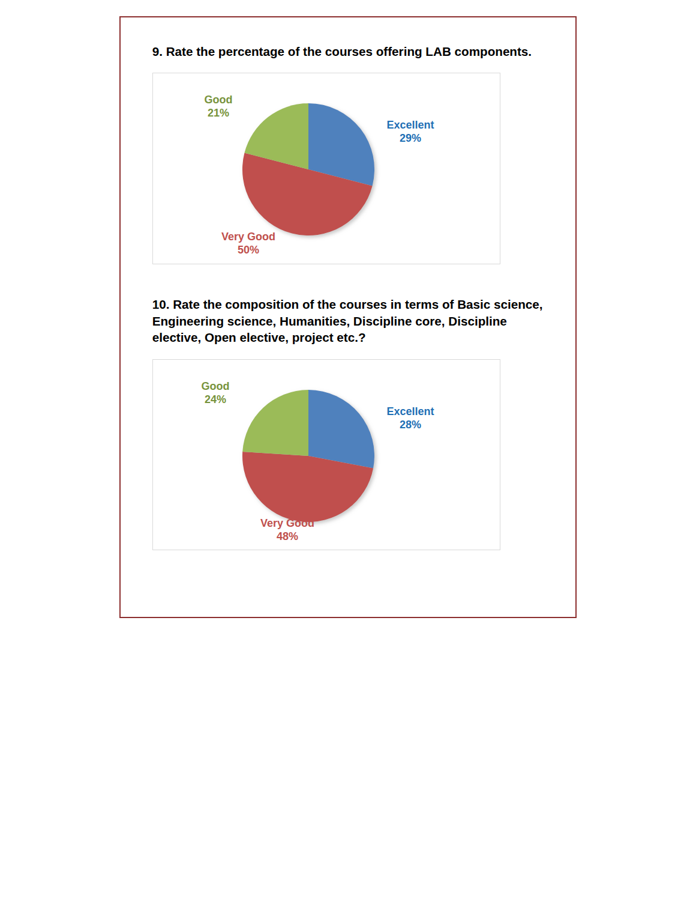9. Rate the percentage of the courses offering LAB components.
Good 21% Excellent 29% Very Good 50%
10. Rate the composition of the courses in terms of Basic science, Engineering science, Humanities, Discipline core, Discipline elective, Open elective, project etc.?
Good 24% Excellent 28% Very Good 48%